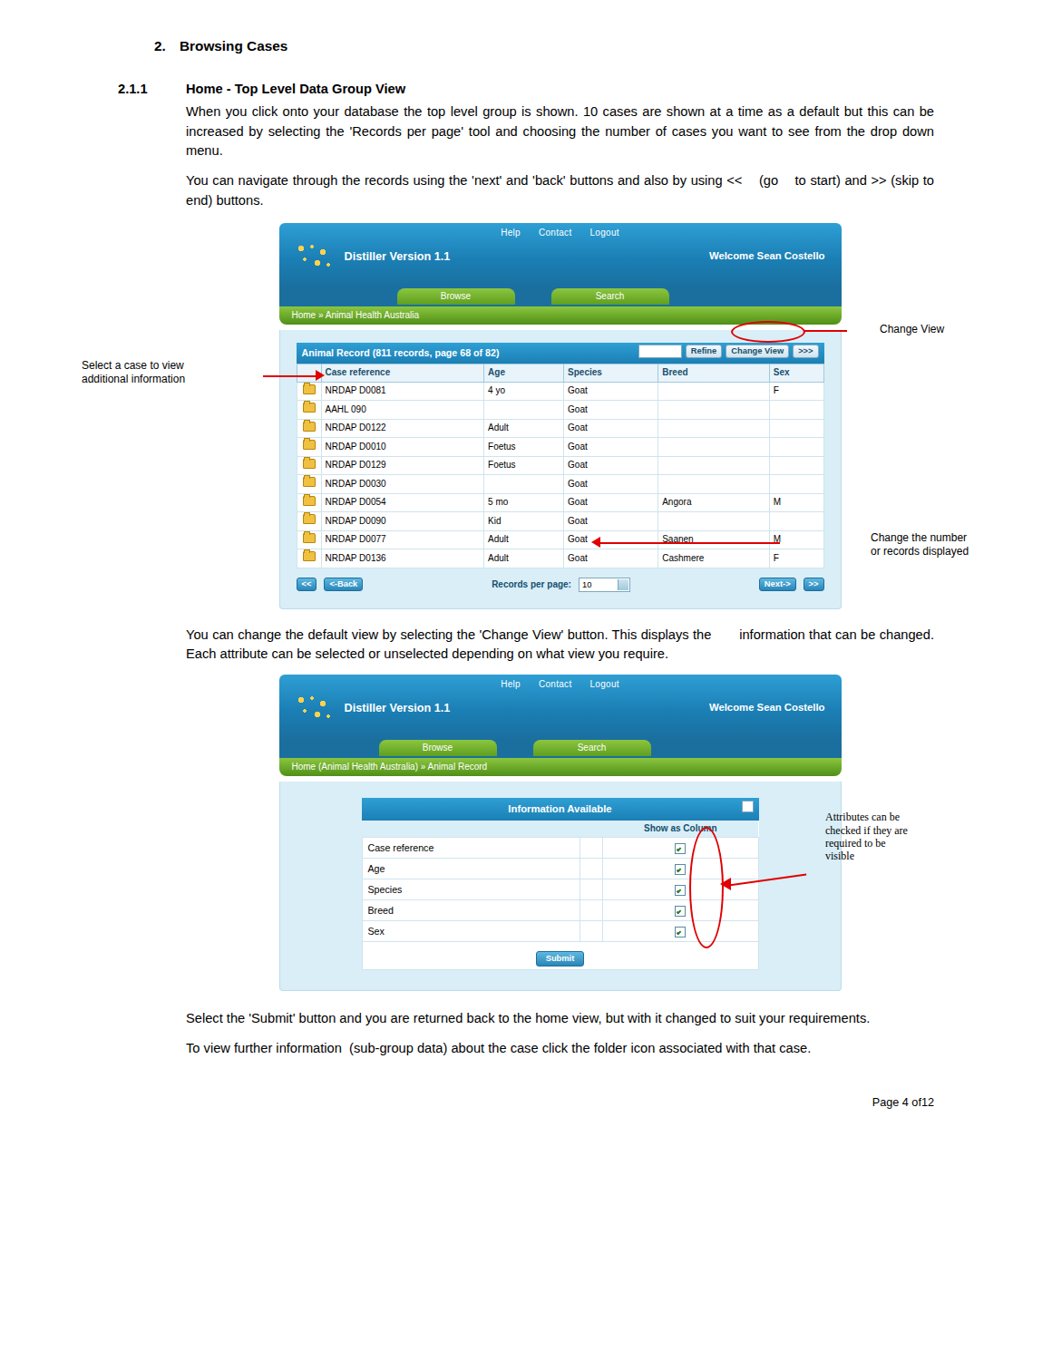2. Browsing Cases
2.1.1 Home - Top Level Data Group View
When you click onto your database the top level group is shown. 10 cases are shown at a time as a default but this can be increased by selecting the 'Records per page' tool and choosing the number of cases you want to see from the drop down menu.
You can navigate through the records using the 'next' and 'back' buttons and also by using << (go to start) and >> (skip to end) buttons.
Help Contact Logout
Distiller Version 1.1
Welcome Sean Costello
Browse
Search
Home » Animal Health Australia
Animal Record (811 records, page 68 of 82) Refine Change View >>>
| | Case reference | Age | Species | Breed | Sex |
| --- | --- | --- | --- | --- | --- |
| | NRDAP D0081 | 4 yo | Goat | | F |
| | AAHL 090 | | Goat | | |
| | NRDAP D0122 | Adult | Goat | | |
| | NRDAP D0010 | Foetus | Goat | | |
| | NRDAP D0129 | Foetus | Goat | | |
| | NRDAP D0030 | | Goat | | |
| | NRDAP D0054 | 5 mo | Goat | Angora | M |
| | NRDAP D0090 | Kid | Goat | | |
| | NRDAP D0077 | Adult | Goat | Saanen | M |
| | NRDAP D0136 | Adult | Goat | Cashmere | F |
<< <-Back Records per page: 10 Next-> >>
Change View
Change the number
or records displayed
Select a case to view
additional information
You can change the default view by selecting the 'Change View' button. This displays the information that can be changed. Each attribute can be selected or unselected depending on what view you require.
Help Contact Logout
Distiller Version 1.1
Welcome Sean Costello
Browse
Search
Home (Animal Health Australia) » Animal Record
Information Available
| | | Show as Column |
| --- | --- | --- |
| Case reference | | |
| Age | | |
| Species | | |
| Breed | | |
| Sex | | |
Submit
Attributes can be
checked if they are
required to be
visible
Select the 'Submit' button and you are returned back to the home view, but with it changed to suit your requirements.
To view further information (sub-group data) about the case click the folder icon associated with that case.
Page 4 of12